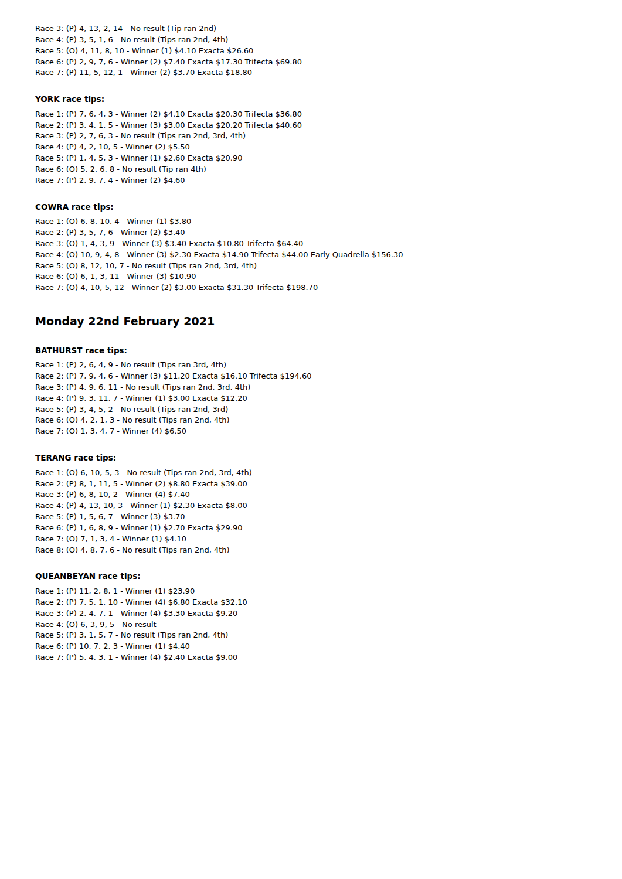Race 3: (P) 4, 13, 2, 14 - No result (Tip ran 2nd)
Race 4: (P) 3, 5, 1, 6 - No result (Tips ran 2nd, 4th)
Race 5: (O) 4, 11, 8, 10 - Winner (1) $4.10 Exacta $26.60
Race 6: (P) 2, 9, 7, 6 - Winner (2) $7.40 Exacta $17.30 Trifecta $69.80
Race 7: (P) 11, 5, 12, 1 - Winner (2) $3.70 Exacta $18.80
YORK race tips:
Race 1: (P) 7, 6, 4, 3 - Winner (2) $4.10 Exacta $20.30 Trifecta $36.80
Race 2: (P) 3, 4, 1, 5 - Winner (3) $3.00 Exacta $20.20 Trifecta $40.60
Race 3: (P) 2, 7, 6, 3 - No result (Tips ran 2nd, 3rd, 4th)
Race 4: (P) 4, 2, 10, 5 - Winner (2) $5.50
Race 5: (P) 1, 4, 5, 3 - Winner (1) $2.60 Exacta $20.90
Race 6: (O) 5, 2, 6, 8 - No result (Tip ran 4th)
Race 7: (P) 2, 9, 7, 4 - Winner (2) $4.60
COWRA race tips:
Race 1: (O) 6, 8, 10, 4 - Winner (1) $3.80
Race 2: (P) 3, 5, 7, 6 - Winner (2) $3.40
Race 3: (O) 1, 4, 3, 9 - Winner (3) $3.40 Exacta $10.80 Trifecta $64.40
Race 4: (O) 10, 9, 4, 8 - Winner (3) $2.30 Exacta $14.90 Trifecta $44.00 Early Quadrella $156.30
Race 5: (O) 8, 12, 10, 7 - No result (Tips ran 2nd, 3rd, 4th)
Race 6: (O) 6, 1, 3, 11 - Winner (3) $10.90
Race 7: (O) 4, 10, 5, 12 - Winner (2) $3.00 Exacta $31.30 Trifecta $198.70
Monday 22nd February 2021
BATHURST race tips:
Race 1: (P) 2, 6, 4, 9 - No result (Tips ran 3rd, 4th)
Race 2: (P) 7, 9, 4, 6 - Winner (3) $11.20 Exacta $16.10 Trifecta $194.60
Race 3: (P) 4, 9, 6, 11 - No result (Tips ran 2nd, 3rd, 4th)
Race 4: (P) 9, 3, 11, 7 - Winner (1) $3.00 Exacta $12.20
Race 5: (P) 3, 4, 5, 2 - No result (Tips ran 2nd, 3rd)
Race 6: (O) 4, 2, 1, 3 - No result (Tips ran 2nd, 4th)
Race 7: (O) 1, 3, 4, 7 - Winner (4) $6.50
TERANG race tips:
Race 1: (O) 6, 10, 5, 3 - No result (Tips ran 2nd, 3rd, 4th)
Race 2: (P) 8, 1, 11, 5 - Winner (2) $8.80 Exacta $39.00
Race 3: (P) 6, 8, 10, 2 - Winner (4) $7.40
Race 4: (P) 4, 13, 10, 3 - Winner (1) $2.30 Exacta $8.00
Race 5: (P) 1, 5, 6, 7 - Winner (3) $3.70
Race 6: (P) 1, 6, 8, 9 - Winner (1) $2.70 Exacta $29.90
Race 7: (O) 7, 1, 3, 4 - Winner (1) $4.10
Race 8: (O) 4, 8, 7, 6 - No result (Tips ran 2nd, 4th)
QUEANBEYAN race tips:
Race 1: (P) 11, 2, 8, 1 - Winner (1) $23.90
Race 2: (P) 7, 5, 1, 10 - Winner (4) $6.80 Exacta $32.10
Race 3: (P) 2, 4, 7, 1 - Winner (4) $3.30 Exacta $9.20
Race 4: (O) 6, 3, 9, 5 - No result
Race 5: (P) 3, 1, 5, 7 - No result (Tips ran 2nd, 4th)
Race 6: (P) 10, 7, 2, 3 - Winner (1) $4.40
Race 7: (P) 5, 4, 3, 1 - Winner (4) $2.40 Exacta $9.00